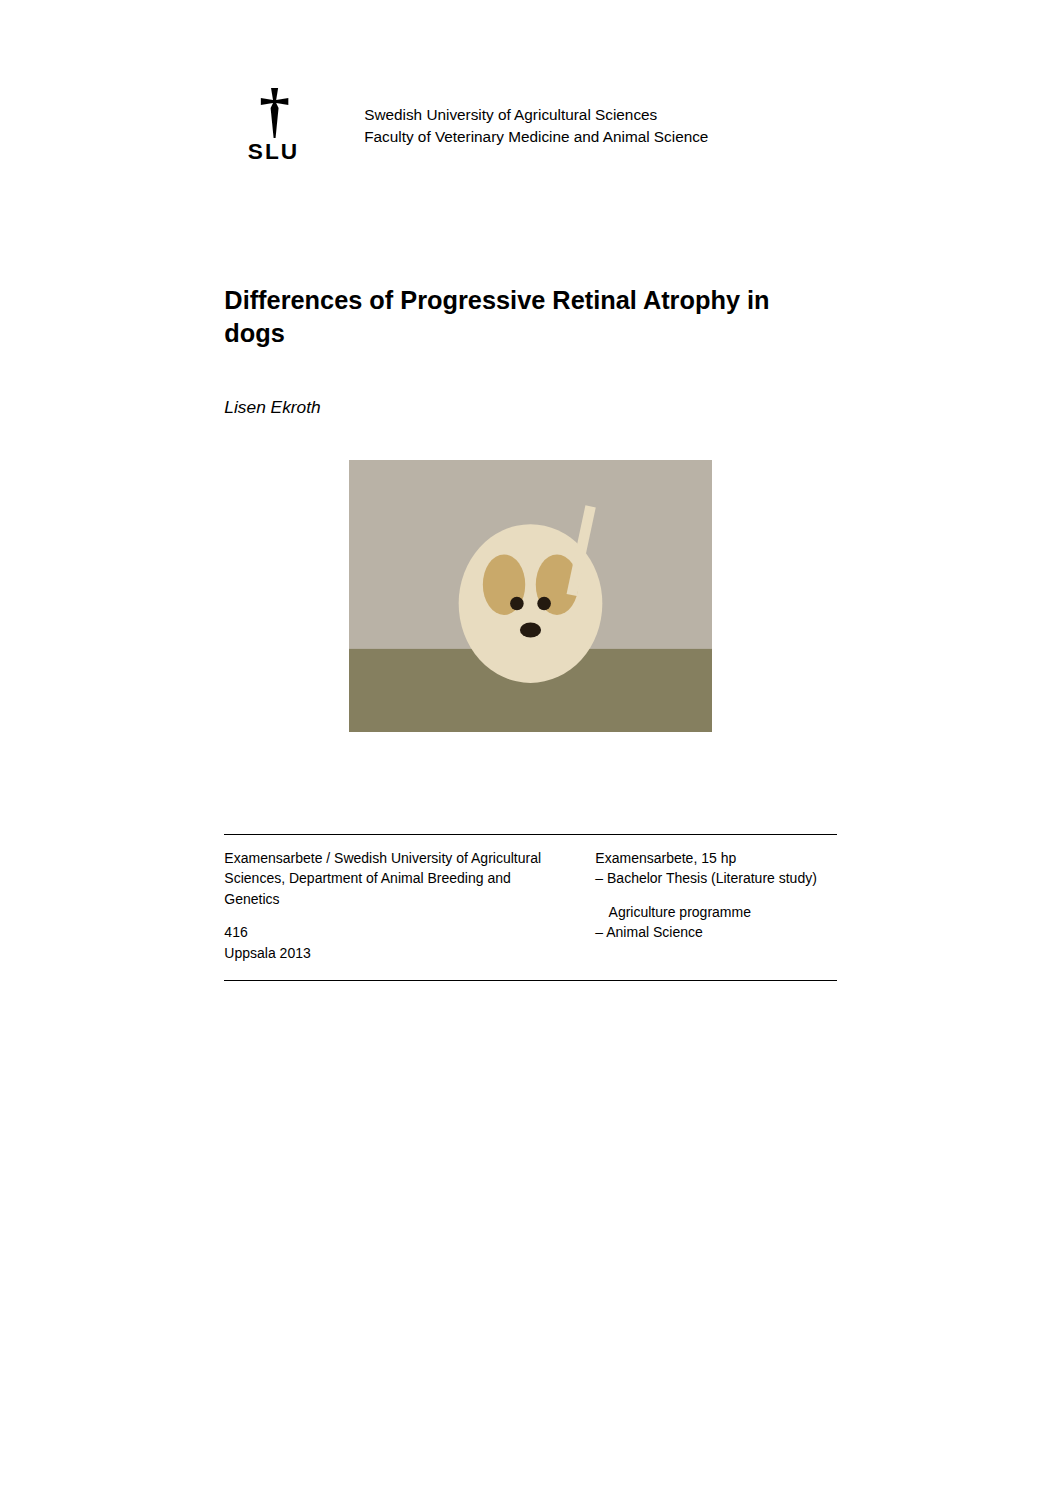†
SLU
Swedish University of Agricultural Sciences
Faculty of Veterinary Medicine and Animal Science
Differences of Progressive Retinal Atrophy in dogs
Lisen Ekroth
Examensarbete / Swedish University of Agricultural
Sciences, Department of Animal Breeding and Genetics
416
Uppsala 2013
Examensarbete, 15 hp
– Bachelor Thesis (Literature study)
Agriculture programme
– Animal Science